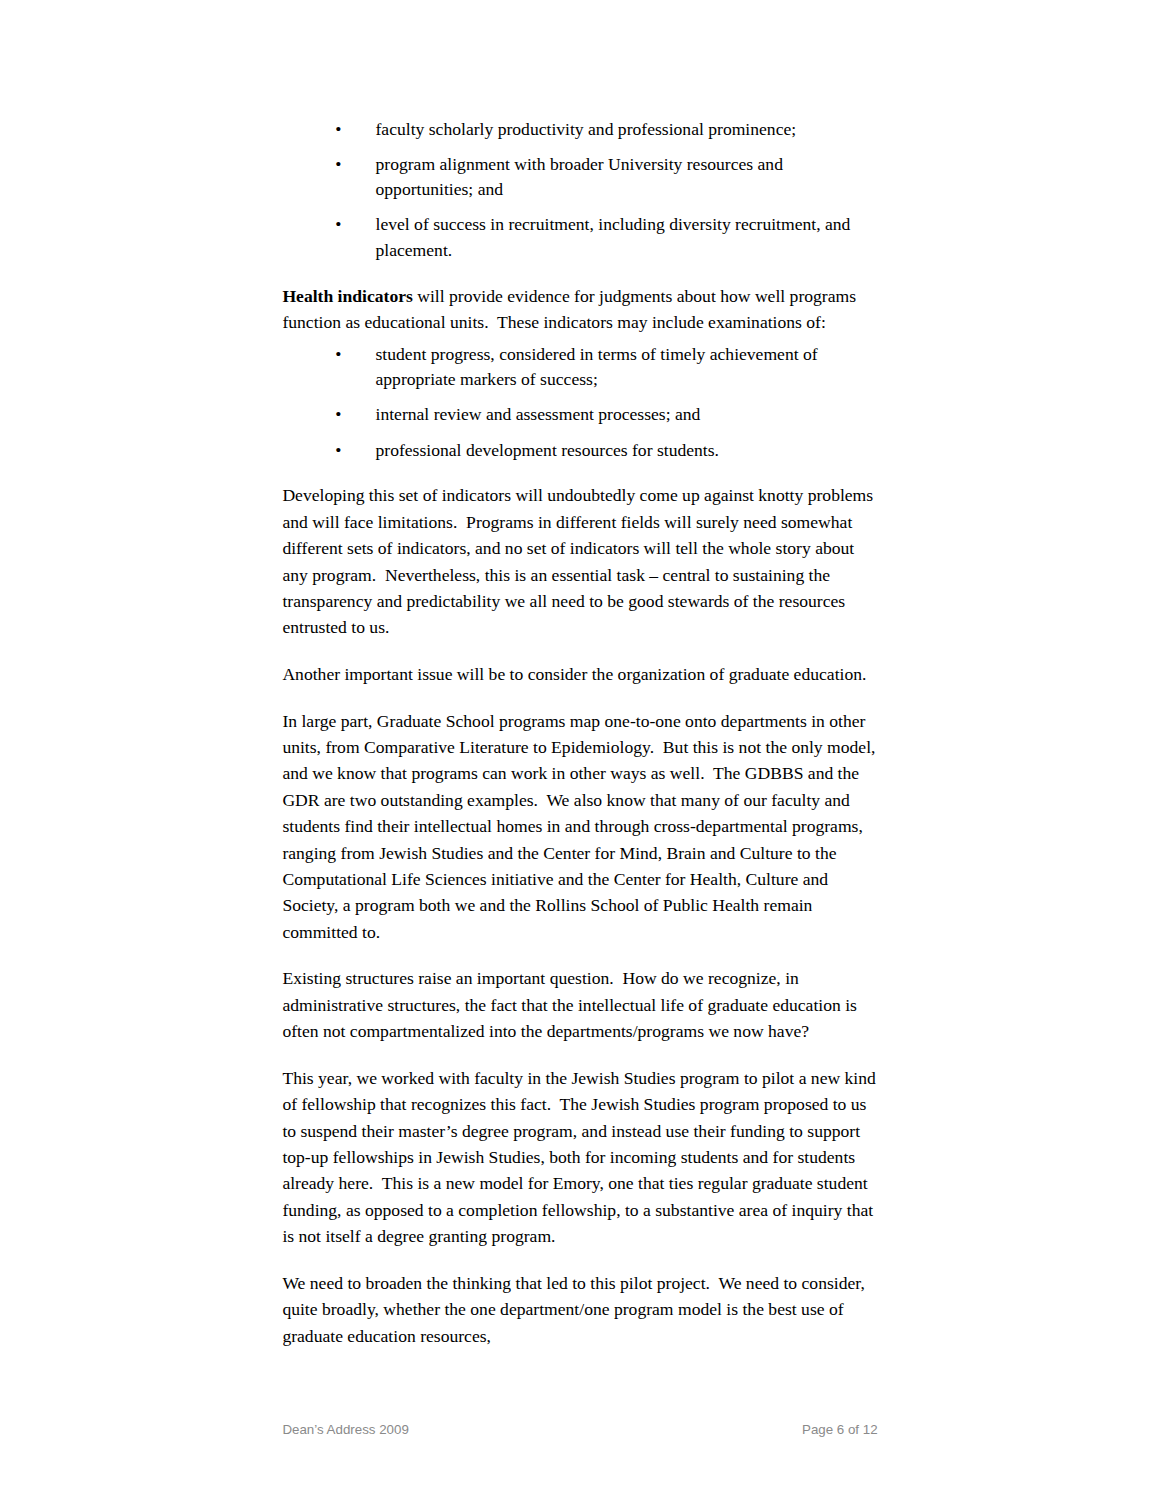faculty scholarly productivity and professional prominence;
program alignment with broader University resources and opportunities; and
level of success in recruitment, including diversity recruitment, and placement.
Health indicators will provide evidence for judgments about how well programs function as educational units. These indicators may include examinations of:
student progress, considered in terms of timely achievement of appropriate markers of success;
internal review and assessment processes; and
professional development resources for students.
Developing this set of indicators will undoubtedly come up against knotty problems and will face limitations. Programs in different fields will surely need somewhat different sets of indicators, and no set of indicators will tell the whole story about any program. Nevertheless, this is an essential task – central to sustaining the transparency and predictability we all need to be good stewards of the resources entrusted to us.
Another important issue will be to consider the organization of graduate education.
In large part, Graduate School programs map one-to-one onto departments in other units, from Comparative Literature to Epidemiology. But this is not the only model, and we know that programs can work in other ways as well. The GDBBS and the GDR are two outstanding examples. We also know that many of our faculty and students find their intellectual homes in and through cross-departmental programs, ranging from Jewish Studies and the Center for Mind, Brain and Culture to the Computational Life Sciences initiative and the Center for Health, Culture and Society, a program both we and the Rollins School of Public Health remain committed to.
Existing structures raise an important question. How do we recognize, in administrative structures, the fact that the intellectual life of graduate education is often not compartmentalized into the departments/programs we now have?
This year, we worked with faculty in the Jewish Studies program to pilot a new kind of fellowship that recognizes this fact. The Jewish Studies program proposed to us to suspend their master’s degree program, and instead use their funding to support top-up fellowships in Jewish Studies, both for incoming students and for students already here. This is a new model for Emory, one that ties regular graduate student funding, as opposed to a completion fellowship, to a substantive area of inquiry that is not itself a degree granting program.
We need to broaden the thinking that led to this pilot project. We need to consider, quite broadly, whether the one department/one program model is the best use of graduate education resources,
Dean’s Address 2009 Page 6 of 12